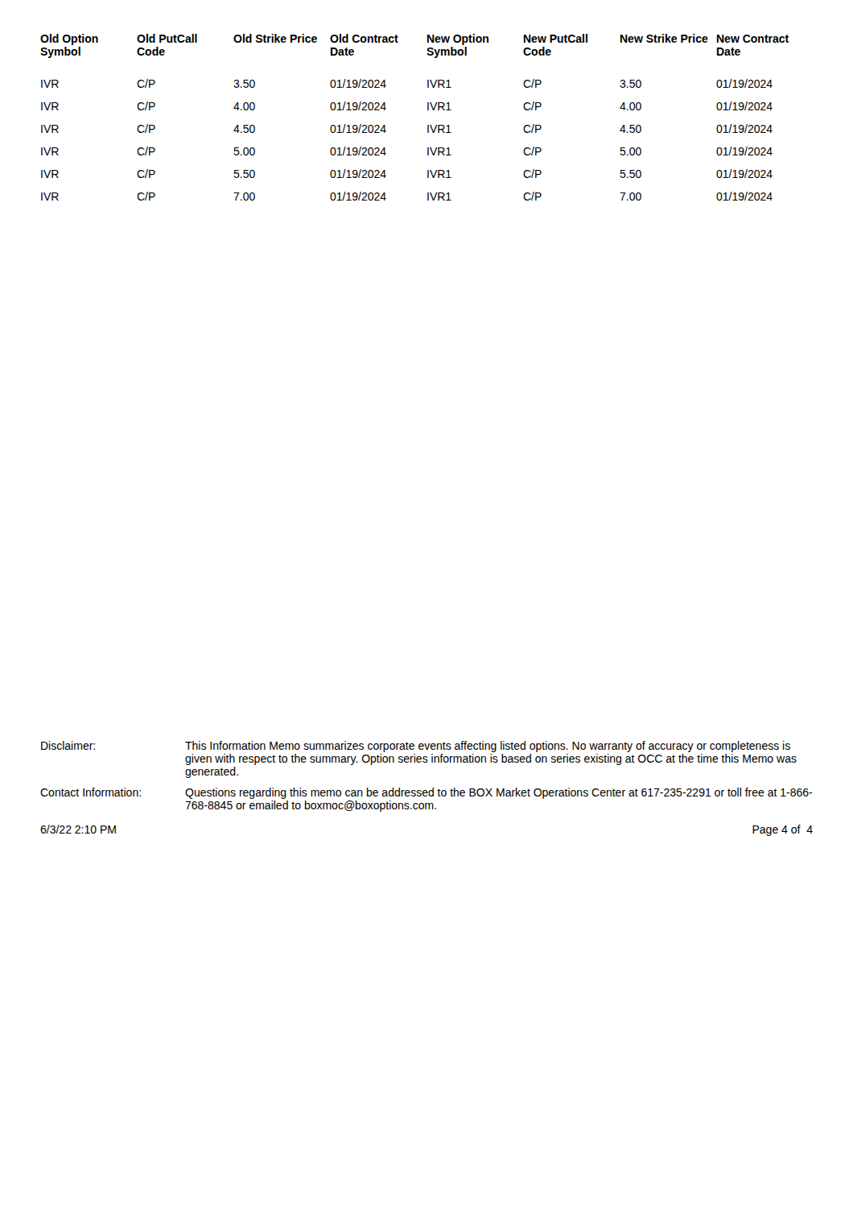| Old Option Symbol | Old PutCall Code | Old Strike Price | Old Contract Date | New Option Symbol | New PutCall Code | New Strike Price | New Contract Date |
| --- | --- | --- | --- | --- | --- | --- | --- |
| IVR | C/P | 3.50 | 01/19/2024 | IVR1 | C/P | 3.50 | 01/19/2024 |
| IVR | C/P | 4.00 | 01/19/2024 | IVR1 | C/P | 4.00 | 01/19/2024 |
| IVR | C/P | 4.50 | 01/19/2024 | IVR1 | C/P | 4.50 | 01/19/2024 |
| IVR | C/P | 5.00 | 01/19/2024 | IVR1 | C/P | 5.00 | 01/19/2024 |
| IVR | C/P | 5.50 | 01/19/2024 | IVR1 | C/P | 5.50 | 01/19/2024 |
| IVR | C/P | 7.00 | 01/19/2024 | IVR1 | C/P | 7.00 | 01/19/2024 |
| Disclaimer: | This Information Memo summarizes corporate events affecting listed options. No warranty of accuracy or completeness is given with respect to the summary. Option series information is based on series existing at OCC at the time this Memo was generated. |
| Contact Information: | Questions regarding this memo can be addressed to the BOX Market Operations Center at 617-235-2291 or toll free at 1-866-768-8845 or emailed to boxmoc@boxoptions.com. |
6/3/22 2:10 PM Page 4 of 4